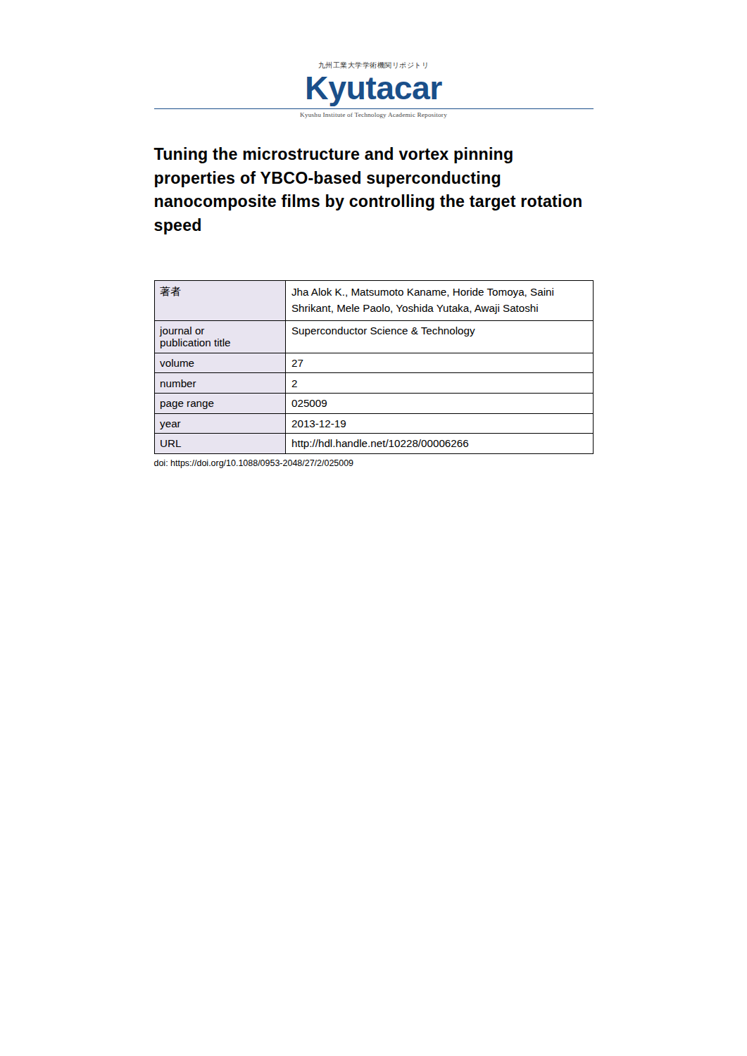九州工業大学学術機関リポジトリ
Kyutacar
Kyushu Institute of Technology Academic Repository
Tuning the microstructure and vortex pinning properties of YBCO-based superconducting nanocomposite films by controlling the target rotation speed
| 著者 | Jha Alok K., Matsumoto Kaname, Horide Tomoya, Saini Shrikant, Mele Paolo, Yoshida Yutaka, Awaji Satoshi |
| journal or publication title | Superconductor Science & Technology |
| volume | 27 |
| number | 2 |
| page range | 025009 |
| year | 2013-12-19 |
| URL | http://hdl.handle.net/10228/00006266 |
doi: https://doi.org/10.1088/0953-2048/27/2/025009